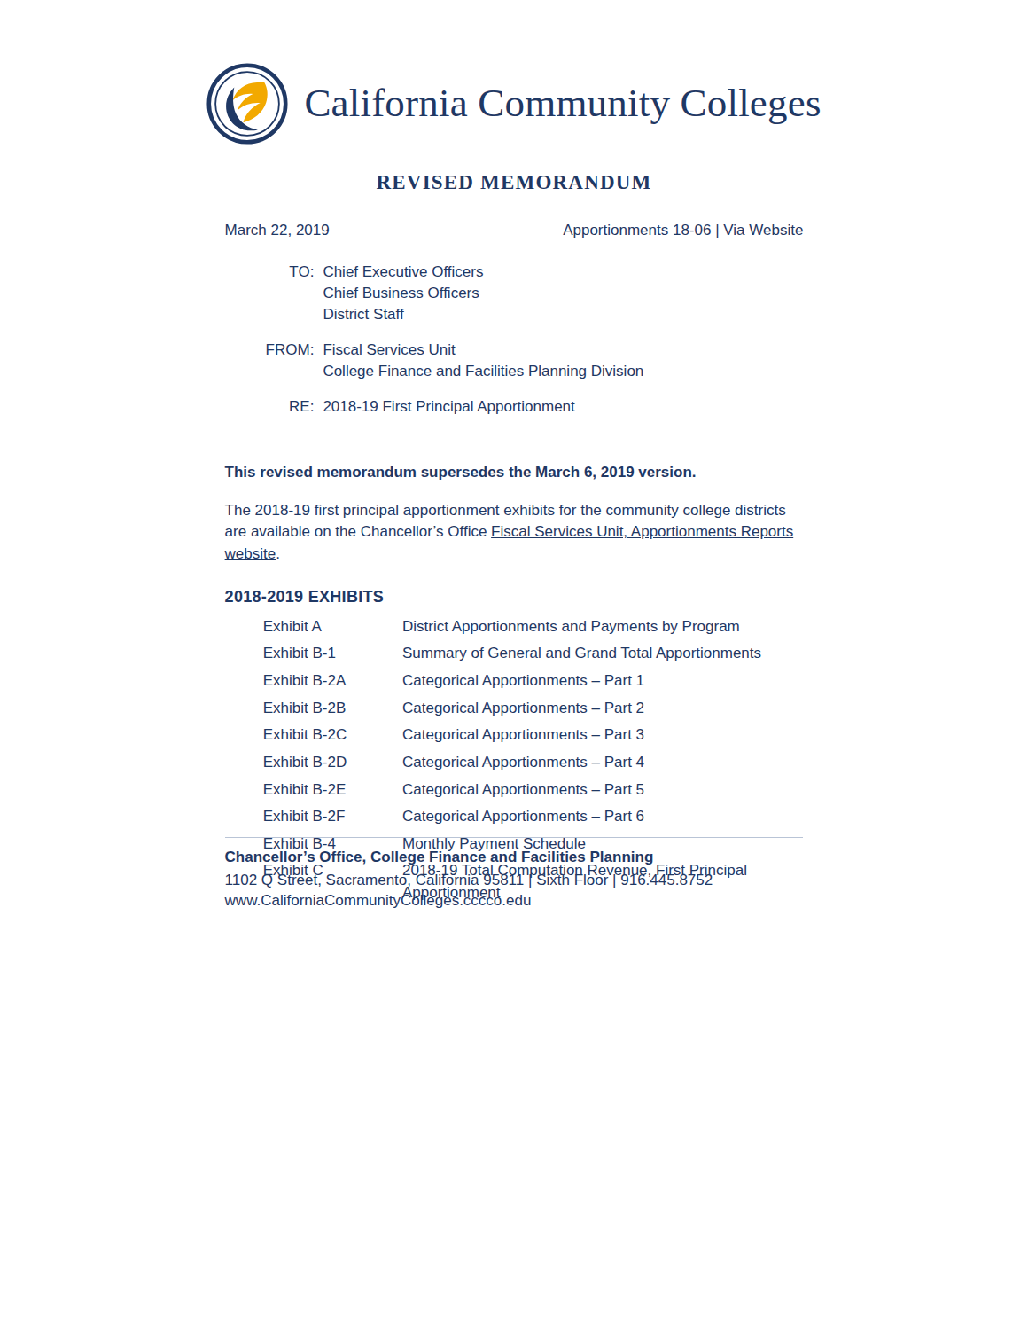California Community Colleges
REVISED MEMORANDUM
March 22, 2019
Apportionments 18-06 | Via Website
| TO: | Chief Executive Officers Chief Business Officers District Staff |
| FROM: | Fiscal Services Unit College Finance and Facilities Planning Division |
| RE: | 2018-19 First Principal Apportionment |
This revised memorandum supersedes the March 6, 2019 version.
The 2018-19 first principal apportionment exhibits for the community college districts are available on the Chancellor’s Office Fiscal Services Unit, Apportionments Reports website.
2018-2019 EXHIBITS
| Exhibit A | District Apportionments and Payments by Program |
| Exhibit B-1 | Summary of General and Grand Total Apportionments |
| Exhibit B-2A | Categorical Apportionments – Part 1 |
| Exhibit B-2B | Categorical Apportionments – Part 2 |
| Exhibit B-2C | Categorical Apportionments – Part 3 |
| Exhibit B-2D | Categorical Apportionments – Part 4 |
| Exhibit B-2E | Categorical Apportionments – Part 5 |
| Exhibit B-2F | Categorical Apportionments – Part 6 |
| Exhibit B-4 | Monthly Payment Schedule |
| Exhibit C | 2018-19 Total Computation Revenue, First Principal Apportionment |
Chancellor’s Office, College Finance and Facilities Planning
1102 Q Street, Sacramento, California 95811 | Sixth Floor | 916.445.8752
www.CaliforniaCommunityColleges.cccco.edu